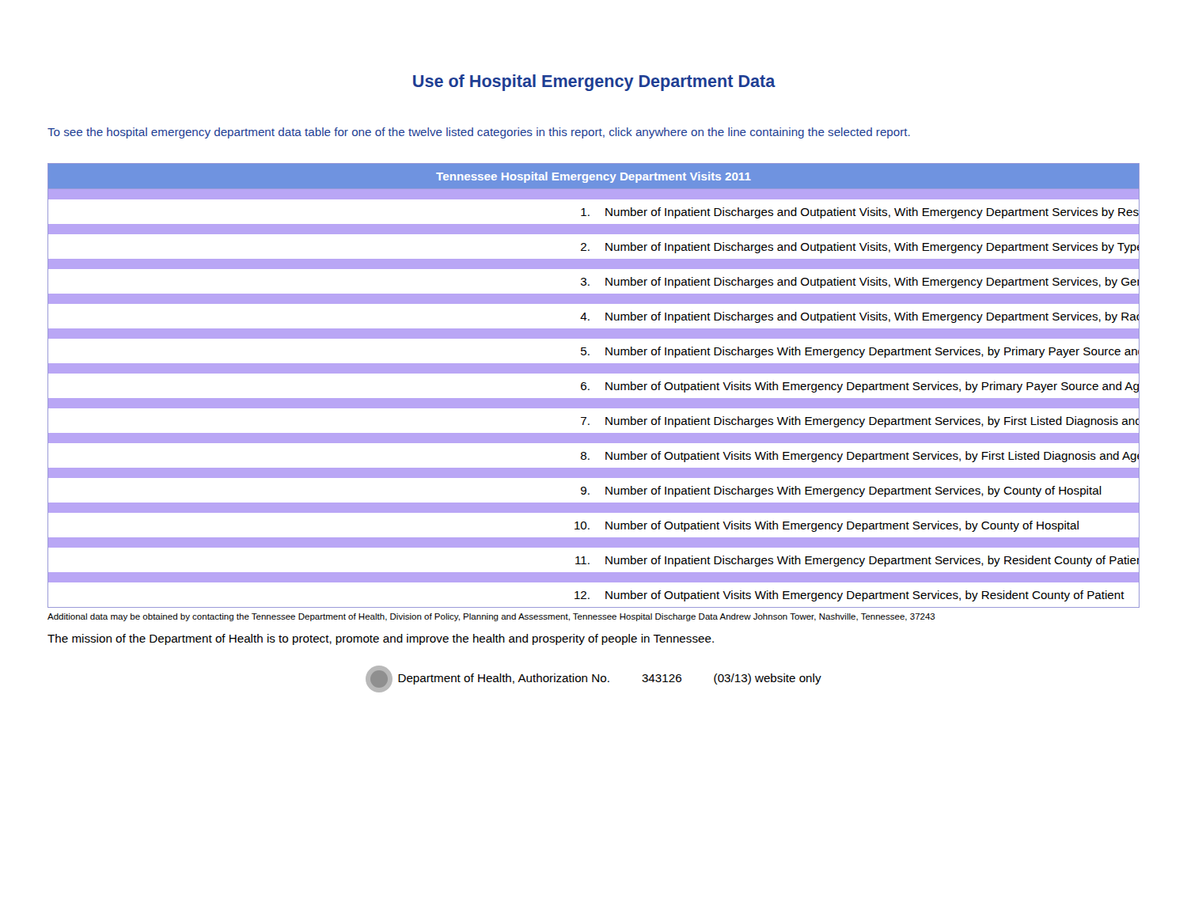Use of Hospital Emergency Department Data
To see the hospital emergency department data table for one of the twelve listed categories in this report, click anywhere on the line containing the selected report.
Tennessee Hospital Emergency Department Visits 2011
| 1. | Number of Inpatient Discharges and Outpatient Visits, With Emergency Department Services by Resident Status |
| 2. | Number of Inpatient Discharges and Outpatient Visits, With Emergency Department Services by Type of Admission |
| 3. | Number of Inpatient Discharges and Outpatient Visits, With Emergency Department Services, by Gender |
| 4. | Number of Inpatient Discharges and Outpatient Visits, With Emergency Department Services, by Race |
| 5. | Number of Inpatient Discharges With Emergency Department Services, by Primary Payer Source and Age |
| 6. | Number of Outpatient Visits With Emergency Department Services, by Primary Payer Source and Age |
| 7. | Number of Inpatient Discharges With Emergency Department Services, by First Listed Diagnosis and Age |
| 8. | Number of Outpatient Visits With Emergency Department Services, by First Listed Diagnosis and Age |
| 9. | Number of Inpatient Discharges With Emergency Department Services, by County of Hospital |
| 10. | Number of Outpatient Visits With Emergency Department Services, by County of Hospital |
| 11. | Number of Inpatient Discharges With Emergency Department Services, by Resident County of Patient |
| 12. | Number of Outpatient Visits With Emergency Department Services, by Resident County of Patient |
Additional data may be obtained by contacting the Tennessee Department of Health, Division of Policy, Planning and Assessment, Tennessee Hospital Discharge Data Andrew Johnson Tower, Nashville, Tennessee, 37243
The mission of the Department of Health is to protect, promote and improve the health and prosperity of people in Tennessee.
Department of Health, Authorization No. 343126 (03/13) website only